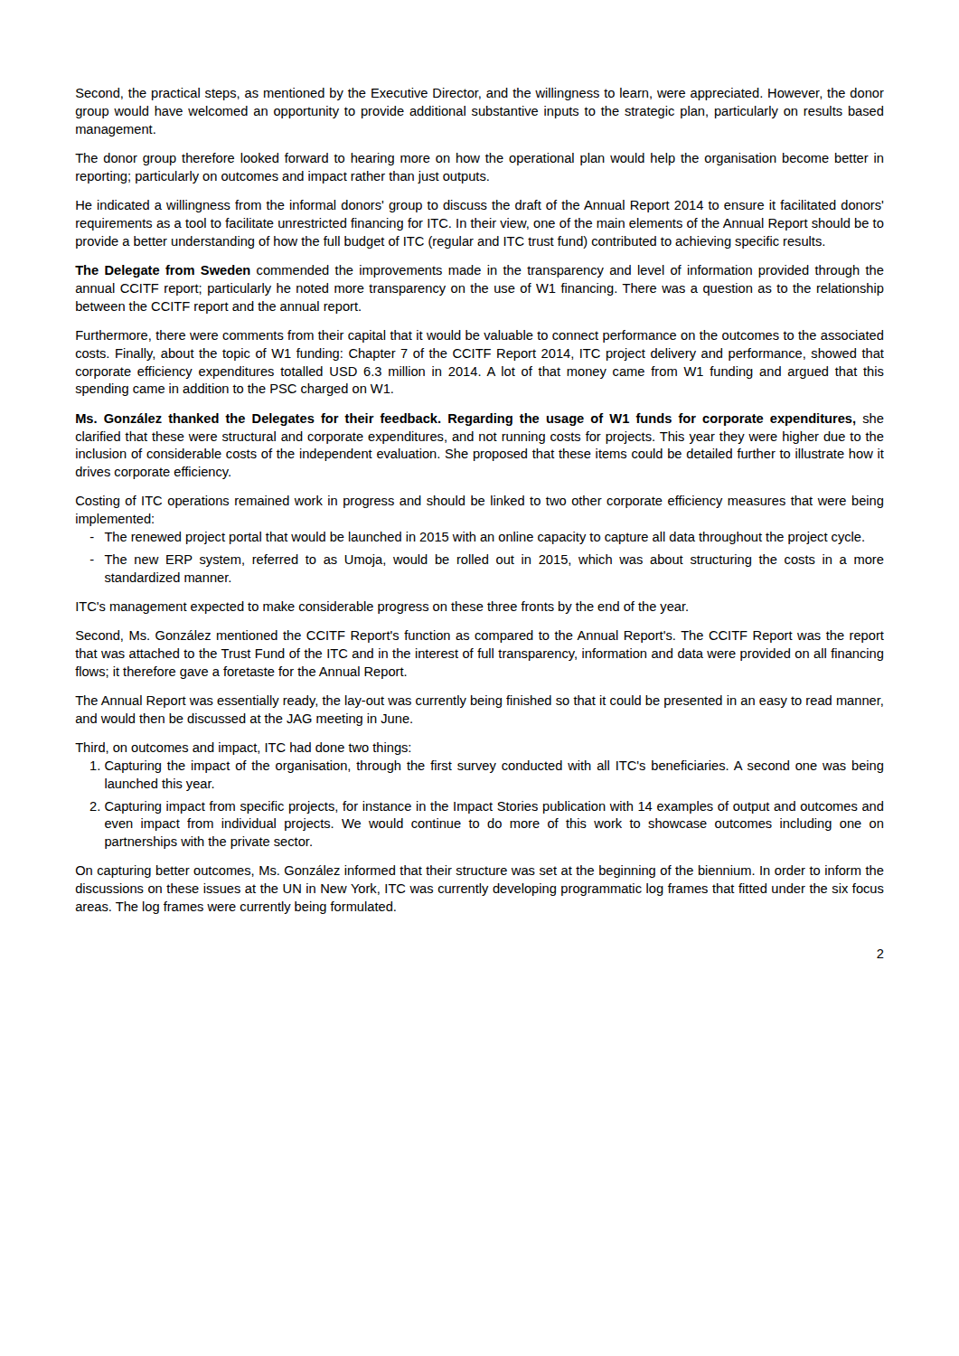Second, the practical steps, as mentioned by the Executive Director, and the willingness to learn, were appreciated. However, the donor group would have welcomed an opportunity to provide additional substantive inputs to the strategic plan, particularly on results based management.
The donor group therefore looked forward to hearing more on how the operational plan would help the organisation become better in reporting; particularly on outcomes and impact rather than just outputs.
He indicated a willingness from the informal donors' group to discuss the draft of the Annual Report 2014 to ensure it facilitated donors' requirements as a tool to facilitate unrestricted financing for ITC. In their view, one of the main elements of the Annual Report should be to provide a better understanding of how the full budget of ITC (regular and ITC trust fund) contributed to achieving specific results.
The Delegate from Sweden commended the improvements made in the transparency and level of information provided through the annual CCITF report; particularly he noted more transparency on the use of W1 financing. There was a question as to the relationship between the CCITF report and the annual report.
Furthermore, there were comments from their capital that it would be valuable to connect performance on the outcomes to the associated costs. Finally, about the topic of W1 funding: Chapter 7 of the CCITF Report 2014, ITC project delivery and performance, showed that corporate efficiency expenditures totalled USD 6.3 million in 2014. A lot of that money came from W1 funding and argued that this spending came in addition to the PSC charged on W1.
Ms. González thanked the Delegates for their feedback. Regarding the usage of W1 funds for corporate expenditures, she clarified that these were structural and corporate expenditures, and not running costs for projects. This year they were higher due to the inclusion of considerable costs of the independent evaluation. She proposed that these items could be detailed further to illustrate how it drives corporate efficiency.
Costing of ITC operations remained work in progress and should be linked to two other corporate efficiency measures that were being implemented:
The renewed project portal that would be launched in 2015 with an online capacity to capture all data throughout the project cycle.
The new ERP system, referred to as Umoja, would be rolled out in 2015, which was about structuring the costs in a more standardized manner.
ITC's management expected to make considerable progress on these three fronts by the end of the year.
Second, Ms. González mentioned the CCITF Report's function as compared to the Annual Report's. The CCITF Report was the report that was attached to the Trust Fund of the ITC and in the interest of full transparency, information and data were provided on all financing flows; it therefore gave a foretaste for the Annual Report.
The Annual Report was essentially ready, the lay-out was currently being finished so that it could be presented in an easy to read manner, and would then be discussed at the JAG meeting in June.
Third, on outcomes and impact, ITC had done two things:
Capturing the impact of the organisation, through the first survey conducted with all ITC's beneficiaries. A second one was being launched this year.
Capturing impact from specific projects, for instance in the Impact Stories publication with 14 examples of output and outcomes and even impact from individual projects. We would continue to do more of this work to showcase outcomes including one on partnerships with the private sector.
On capturing better outcomes, Ms. González informed that their structure was set at the beginning of the biennium. In order to inform the discussions on these issues at the UN in New York, ITC was currently developing programmatic log frames that fitted under the six focus areas. The log frames were currently being formulated.
2